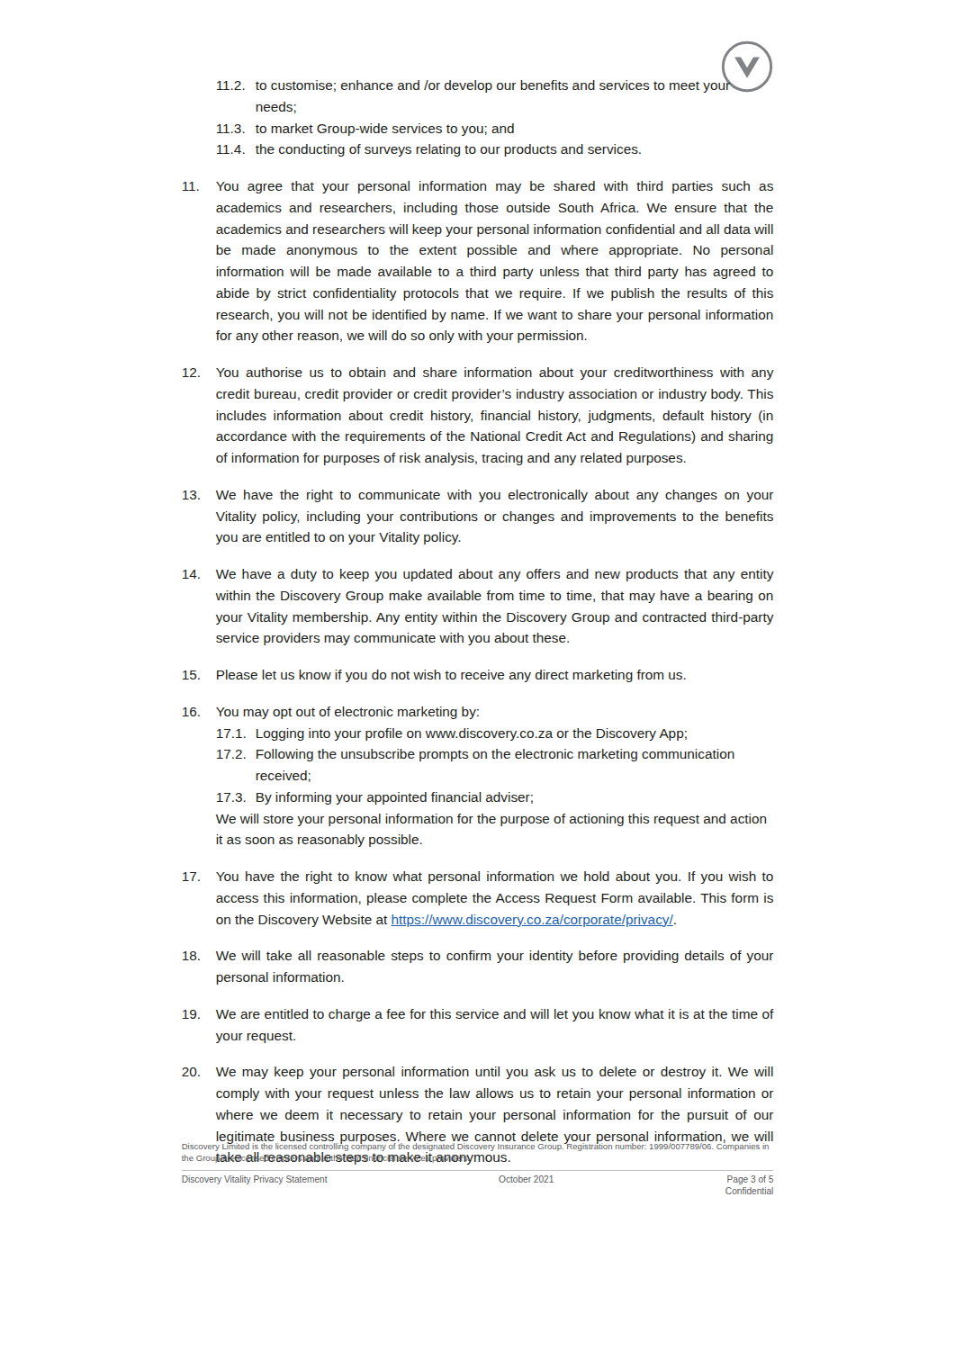11.2. to customise; enhance and /or develop our benefits and services to meet your needs;
11.3. to market Group-wide services to you; and
11.4. the conducting of surveys relating to our products and services.
You agree that your personal information may be shared with third parties such as academics and researchers, including those outside South Africa. We ensure that the academics and researchers will keep your personal information confidential and all data will be made anonymous to the extent possible and where appropriate. No personal information will be made available to a third party unless that third party has agreed to abide by strict confidentiality protocols that we require. If we publish the results of this research, you will not be identified by name. If we want to share your personal information for any other reason, we will do so only with your permission.
You authorise us to obtain and share information about your creditworthiness with any credit bureau, credit provider or credit provider’s industry association or industry body. This includes information about credit history, financial history, judgments, default history (in accordance with the requirements of the National Credit Act and Regulations) and sharing of information for purposes of risk analysis, tracing and any related purposes.
We have the right to communicate with you electronically about any changes on your Vitality policy, including your contributions or changes and improvements to the benefits you are entitled to on your Vitality policy.
We have a duty to keep you updated about any offers and new products that any entity within the Discovery Group make available from time to time, that may have a bearing on your Vitality membership. Any entity within the Discovery Group and contracted third-party service providers may communicate with you about these.
Please let us know if you do not wish to receive any direct marketing from us.
You may opt out of electronic marketing by:
17.1. Logging into your profile on www.discovery.co.za or the Discovery App;
17.2. Following the unsubscribe prompts on the electronic marketing communication received;
17.3. By informing your appointed financial adviser;
We will store your personal information for the purpose of actioning this request and action it as soon as reasonably possible.
You have the right to know what personal information we hold about you. If you wish to access this information, please complete the Access Request Form available. This form is on the Discovery Website at https://www.discovery.co.za/corporate/privacy/.
We will take all reasonable steps to confirm your identity before providing details of your personal information.
We are entitled to charge a fee for this service and will let you know what it is at the time of your request.
We may keep your personal information until you ask us to delete or destroy it. We will comply with your request unless the law allows us to retain your personal information or where we deem it necessary to retain your personal information for the pursuit of our legitimate business purposes. Where we cannot delete your personal information, we will take all reasonable steps to make it anonymous.
Discovery Limited is the licensed controlling company of the designated Discovery Insurance Group. Registration number: 1999/007789/06. Companies in the Group are licensed insurers and authorised financial services providers.
Discovery Vitality Privacy Statement
October 2021
Page 3 of 5
Confidential